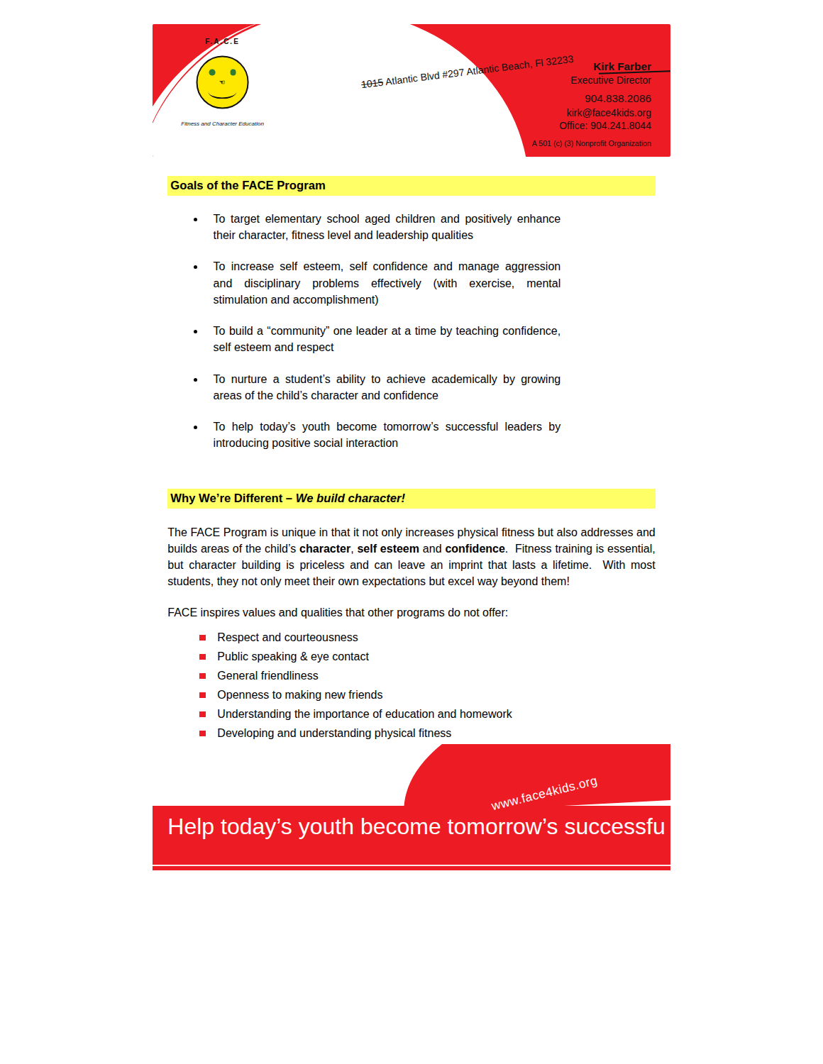F.A.C.E
☜
Fitness and Character Education
1015 Atlantic Blvd #297 Atlantic Beach, Fl 32233
Kirk Farber
Executive Director
904.838.2086
kirk@face4kids.org
Office: 904.241.8044
A 501 (c) (3) Nonprofit Organization
Goals of the FACE Program
To target elementary school aged children and positively enhance their character, fitness level and leadership qualities
To increase self esteem, self confidence and manage aggression and disciplinary problems effectively (with exercise, mental stimulation and accomplishment)
To build a “community” one leader at a time by teaching confidence, self esteem and respect
To nurture a student’s ability to achieve academically by growing areas of the child’s character and confidence
To help today’s youth become tomorrow’s successful leaders by introducing positive social interaction
Why We’re Different – We build character!
The FACE Program is unique in that it not only increases physical fitness but also addresses and builds areas of the child’s character, self esteem and confidence. Fitness training is essential, but character building is priceless and can leave an imprint that lasts a lifetime. With most students, they not only meet their own expectations but excel way beyond them!
FACE inspires values and qualities that other programs do not offer:
Respect and courteousness
Public speaking & eye contact
General friendliness
Openness to making new friends
Understanding the importance of education and homework
Developing and understanding physical fitness
www.face4kids.org
Help today’s youth become tomorrow’s successfu